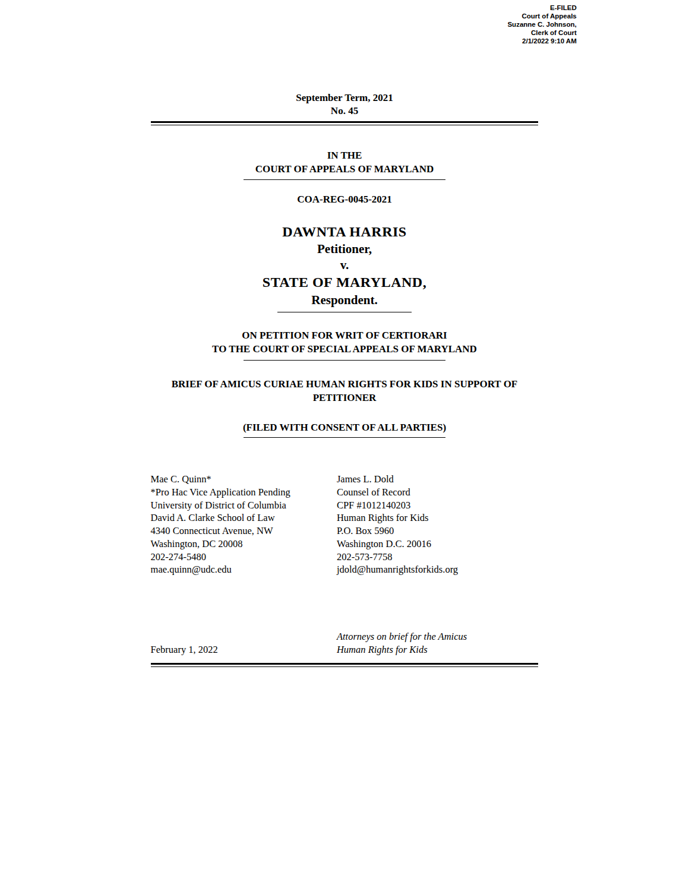E-FILED
Court of Appeals
Suzanne C. Johnson,
Clerk of Court
2/1/2022 9:10 AM
September Term, 2021
No. 45
IN THE
COURT OF APPEALS OF MARYLAND
COA-REG-0045-2021
DAWNTA HARRIS
Petitioner,
v.
STATE OF MARYLAND,
Respondent.
ON PETITION FOR WRIT OF CERTIORARI
TO THE COURT OF SPECIAL APPEALS OF MARYLAND
BRIEF OF AMICUS CURIAE HUMAN RIGHTS FOR KIDS IN SUPPORT OF
PETITIONER
(FILED WITH CONSENT OF ALL PARTIES)
| Mae C. Quinn* *Pro Hac Vice Application Pending University of District of Columbia David A. Clarke School of Law 4340 Connecticut Avenue, NW Washington, DC 20008 202-274-5480 mae.quinn@udc.edu | James L. Dold Counsel of Record CPF #1012140203 Human Rights for Kids P.O. Box 5960 Washington D.C. 20016 202-573-7758 jdold@humanrightsforkids.org |
| February 1, 2022 | Attorneys on brief for the Amicus Human Rights for Kids |